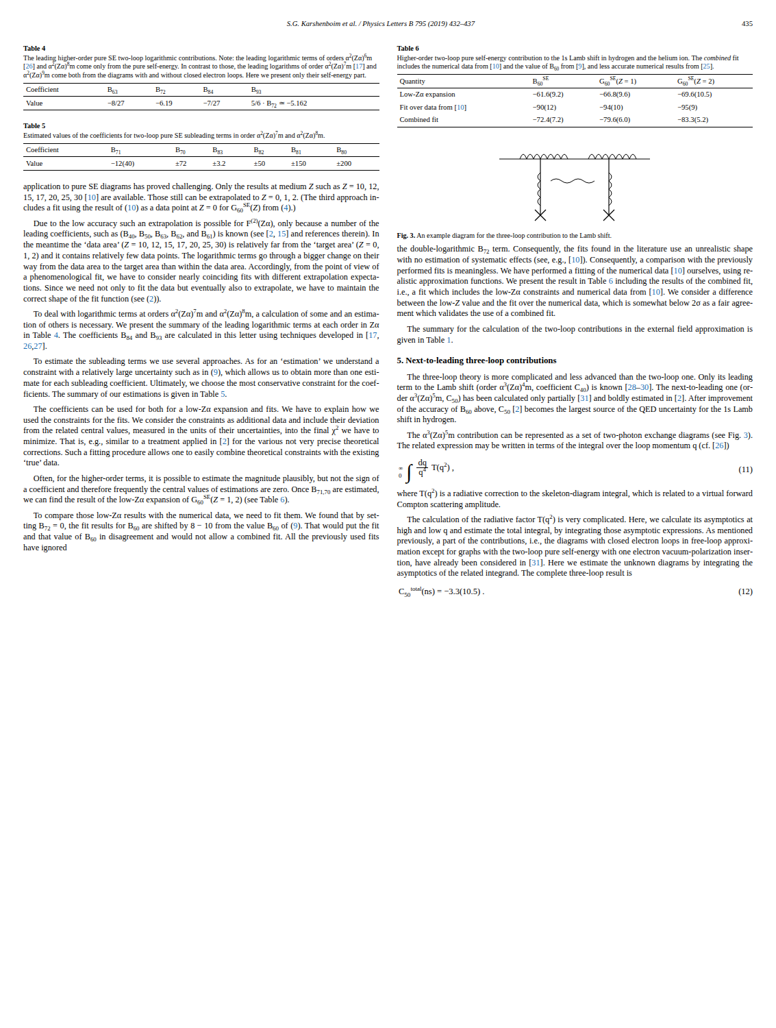S.G. Karshenboim et al. / Physics Letters B 795 (2019) 432–437
435
Table 4 The leading higher-order pure SE two-loop logarithmic contributions. Note: the leading logarithmic terms of orders α2(Zα)6m [26] and α2(Zα)8m come only from the pure self-energy. In contrast to those, the leading logarithms of order α2(Zα)7m [17] and α2(Zα)9m come both from the diagrams with and without closed electron loops. Here we present only their self-energy part.
| Coefficient | B 63 | B 72 | B 84 | B 93 |
| --- | --- | --- | --- | --- |
| Value | −8/27 | −6.19 | −7/27 | 5/6 · B 72 ≃ −5.162 |
Table 5 Estimated values of the coefficients for two-loop pure SE subleading terms in order α2(Zα)7m and α2(Zα)8m.
| Coefficient | B 71 | B 70 | B 83 | B 82 | B 81 | B 80 |
| --- | --- | --- | --- | --- | --- | --- |
| Value | −12(40) | ±72 | ±3.2 | ±50 | ±150 | ±200 |
application to pure SE diagrams has proved challenging. Only the results at medium Z such as Z = 10, 12, 15, 17, 20, 25, 30 [10] are available. Those still can be extrapolated to Z = 0, 1, 2. (The third approach includes a fit using the result of (10) as a data point at Z = 0 for G60SE(Z) from (4).)
Due to the low accuracy such an extrapolation is possible for F(2)(Zα), only because a number of the leading coefficients, such as (B40, B50, B63, B62, and B61) is known (see [2, 15] and references therein). In the meantime the ‘data area’ (Z = 10, 12, 15, 17, 20, 25, 30) is relatively far from the ‘target area’ (Z = 0, 1, 2) and it contains relatively few data points. The logarithmic terms go through a bigger change on their way from the data area to the target area than within the data area. Accordingly, from the point of view of a phenomenological fit, we have to consider nearly coinciding fits with different extrapolation expectations. Since we need not only to fit the data but eventually also to extrapolate, we have to maintain the correct shape of the fit function (see (2)).
To deal with logarithmic terms at orders α2(Zα)7m and α2(Zα)8m, a calculation of some and an estimation of others is necessary. We present the summary of the leading logarithmic terms at each order in Zα in Table 4. The coefficients B84 and B93 are calculated in this letter using techniques developed in [17, 26,27].
To estimate the subleading terms we use several approaches. As for an ‘estimation’ we understand a constraint with a relatively large uncertainty such as in (9), which allows us to obtain more than one estimate for each subleading coefficient. Ultimately, we choose the most conservative constraint for the coefficients. The summary of our estimations is given in Table 5.
The coefficients can be used for both for a low-Zα expansion and fits. We have to explain how we used the constraints for the fits. We consider the constraints as additional data and include their deviation from the related central values, measured in the units of their uncertainties, into the final χ2 we have to minimize. That is, e.g., similar to a treatment applied in [2] for the various not very precise theoretical corrections. Such a fitting procedure allows one to easily combine theoretical constraints with the existing ‘true’ data.
Often, for the higher-order terms, it is possible to estimate the magnitude plausibly, but not the sign of a coefficient and therefore frequently the central values of estimations are zero. Once B71,70 are estimated, we can find the result of the low-Zα expansion of G60SE(Z = 1, 2) (see Table 6).
To compare those low-Zα results with the numerical data, we need to fit them. We found that by setting B72 = 0, the fit results for B60 are shifted by 8 − 10 from the value B60 of (9). That would put the fit and that value of B60 in disagreement and would not allow a combined fit. All the previously used fits have ignored
Table 6 Higher-order two-loop pure self-energy contribution to the 1s Lamb shift in hydrogen and the helium ion. The combined fit includes the numerical data from [10] and the value of B60 from [9], and less accurate numerical results from [25].
| Quantity | B 60 SE | G 60 SE ( Z = 1) | G 60 SE ( Z = 2) |
| --- | --- | --- | --- |
| Low-Zα expansion | −61.6(9.2) | −66.8(9.6) | −69.6(10.5) |
| Fit over data from [ 10 ] | −90(12) | −94(10) | −95(9) |
| Combined fit | −72.4(7.2) | −79.6(6.0) | −83.3(5.2) |
Fig. 3. An example diagram for the three-loop contribution to the Lamb shift.
the double-logarithmic B72 term. Consequently, the fits found in the literature use an unrealistic shape with no estimation of systematic effects (see, e.g., [10]). Consequently, a comparison with the previously performed fits is meaningless. We have performed a fitting of the numerical data [10] ourselves, using realistic approximation functions. We present the result in Table 6 including the results of the combined fit, i.e., a fit which includes the low-Zα constraints and numerical data from [10]. We consider a difference between the low-Z value and the fit over the numerical data, which is somewhat below 2σ as a fair agreement which validates the use of a combined fit.
The summary for the calculation of the two-loop contributions in the external field approximation is given in Table 1.
5. Next-to-leading three-loop contributions
The three-loop theory is more complicated and less advanced than the two-loop one. Only its leading term to the Lamb shift (order α3(Zα)4m, coefficient C40) is known [28–30]. The next-to-leading one (order α3(Zα)5m, C50) has been calculated only partially [31] and boldly estimated in [2]. After improvement of the accuracy of B60 above, C50 [2] becomes the largest source of the QED uncertainty for the 1s Lamb shift in hydrogen.
The α3(Zα)5m contribution can be represented as a set of two-photon exchange diagrams (see Fig. 3). The related expression may be written in terms of the integral over the loop momentum q (cf. [26])
∞0 ∫ dq q4 T(q2) ,
(11)
where T(q2) is a radiative correction to the skeleton-diagram integral, which is related to a virtual forward Compton scattering amplitude.
The calculation of the radiative factor T(q2) is very complicated. Here, we calculate its asymptotics at high and low q and estimate the total integral, by integrating those asymptotic expressions. As mentioned previously, a part of the contributions, i.e., the diagrams with closed electron loops in free-loop approximation except for graphs with the two-loop pure self-energy with one electron vacuum-polarization insertion, have already been considered in [31]. Here we estimate the unknown diagrams by integrating the asymptotics of the related integrand. The complete three-loop result is
C50total(ns) = −3.3(10.5) .
(12)